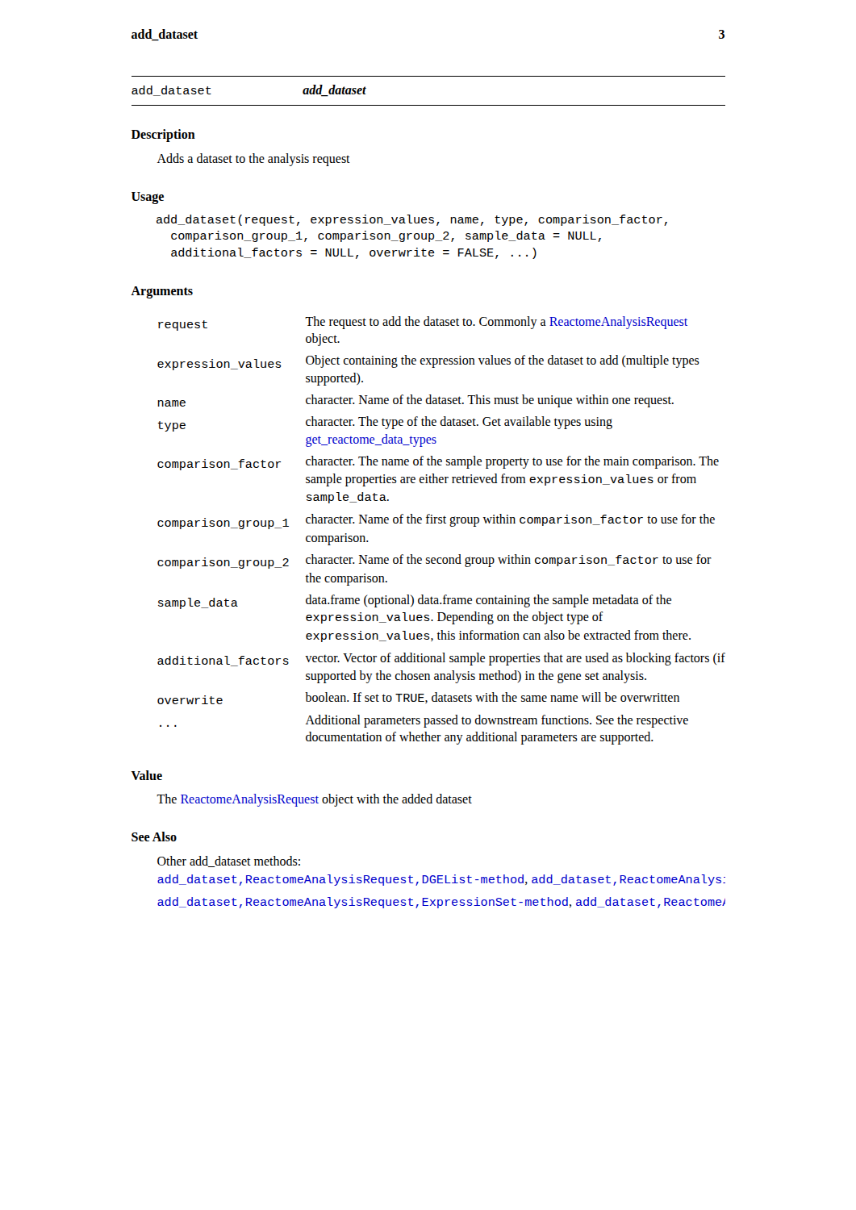add_dataset 3
add_dataset add_dataset
Description
Adds a dataset to the analysis request
Usage
add_dataset(request, expression_values, name, type, comparison_factor,
  comparison_group_1, comparison_group_2, sample_data = NULL,
  additional_factors = NULL, overwrite = FALSE, ...)
Arguments
request
The request to add the dataset to. Commonly a ReactomeAnalysisRequest object.
expression_values
Object containing the expression values of the dataset to add (multiple types supported).
name
character. Name of the dataset. This must be unique within one request.
type
character. The type of the dataset. Get available types using get_reactome_data_types
comparison_factor
character. The name of the sample property to use for the main comparison. The sample properties are either retrieved from expression_values or from sample_data.
comparison_group_1
character. Name of the first group within comparison_factor to use for the comparison.
comparison_group_2
character. Name of the second group within comparison_factor to use for the comparison.
sample_data
data.frame (optional) data.frame containing the sample metadata of the expression_values. Depending on the object type of expression_values, this information can also be extracted from there.
additional_factors
vector. Vector of additional sample properties that are used as blocking factors (if supported by the chosen analysis method) in the gene set analysis.
overwrite
boolean. If set to TRUE, datasets with the same name will be overwritten
...
Additional parameters passed to downstream functions. See the respective documentation of whether any additional parameters are supported.
Value
The ReactomeAnalysisRequest object with the added dataset
See Also
Other add_dataset methods: add_dataset,ReactomeAnalysisRequest,DGEList-method, add_dataset,ReactomeAnalysisRequest,EList-method,
add_dataset,ReactomeAnalysisRequest,ExpressionSet-method, add_dataset,ReactomeAnalysisRequest,data.frame-method,